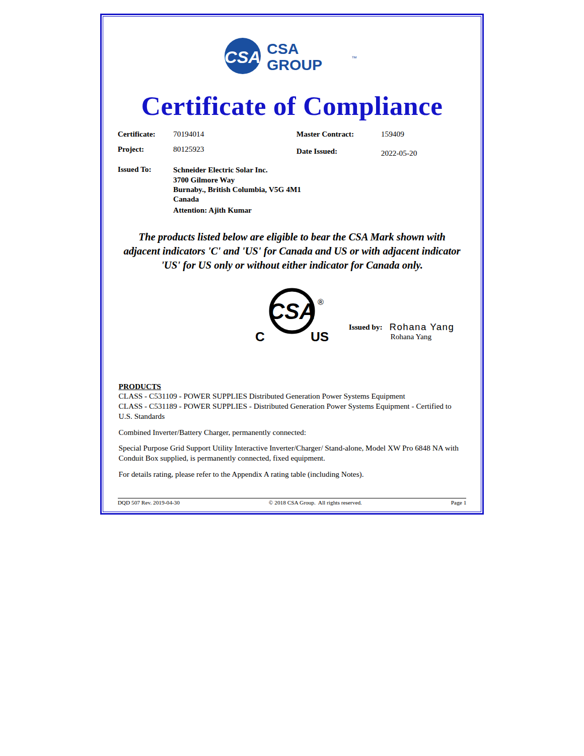CSA CSA GROUP ™
Certificate of Compliance
| Certificate: | 70194014 | Master Contract: | 159409 |
| Project: | 80125923 | Date Issued: | 2022-05-20 |
| Issued To: | Schneider Electric Solar Inc. 3700 Gilmore Way Burnaby., British Columbia, V5G 4M1 Canada |
| | Attention: Ajith Kumar |
The products listed below are eligible to bear the CSA Mark shown with adjacent indicators 'C' and 'US' for Canada and US or with adjacent indicator 'US' for US only or without either indicator for Canada only.
CSA ® C US
Issued by: Rohana Yang
Rohana Yang
PRODUCTS
CLASS - C531109 - POWER SUPPLIES Distributed Generation Power Systems Equipment
CLASS - C531189 - POWER SUPPLIES - Distributed Generation Power Systems Equipment - Certified to U.S. Standards
Combined Inverter/Battery Charger, permanently connected:
Special Purpose Grid Support Utility Interactive Inverter/Charger/ Stand-alone, Model XW Pro 6848 NA with Conduit Box supplied, is permanently connected, fixed equipment.
For details rating, please refer to the Appendix A rating table (including Notes).
DQD 507 Rev. 2019-04-30 © 2018 CSA Group. All rights reserved. Page 1